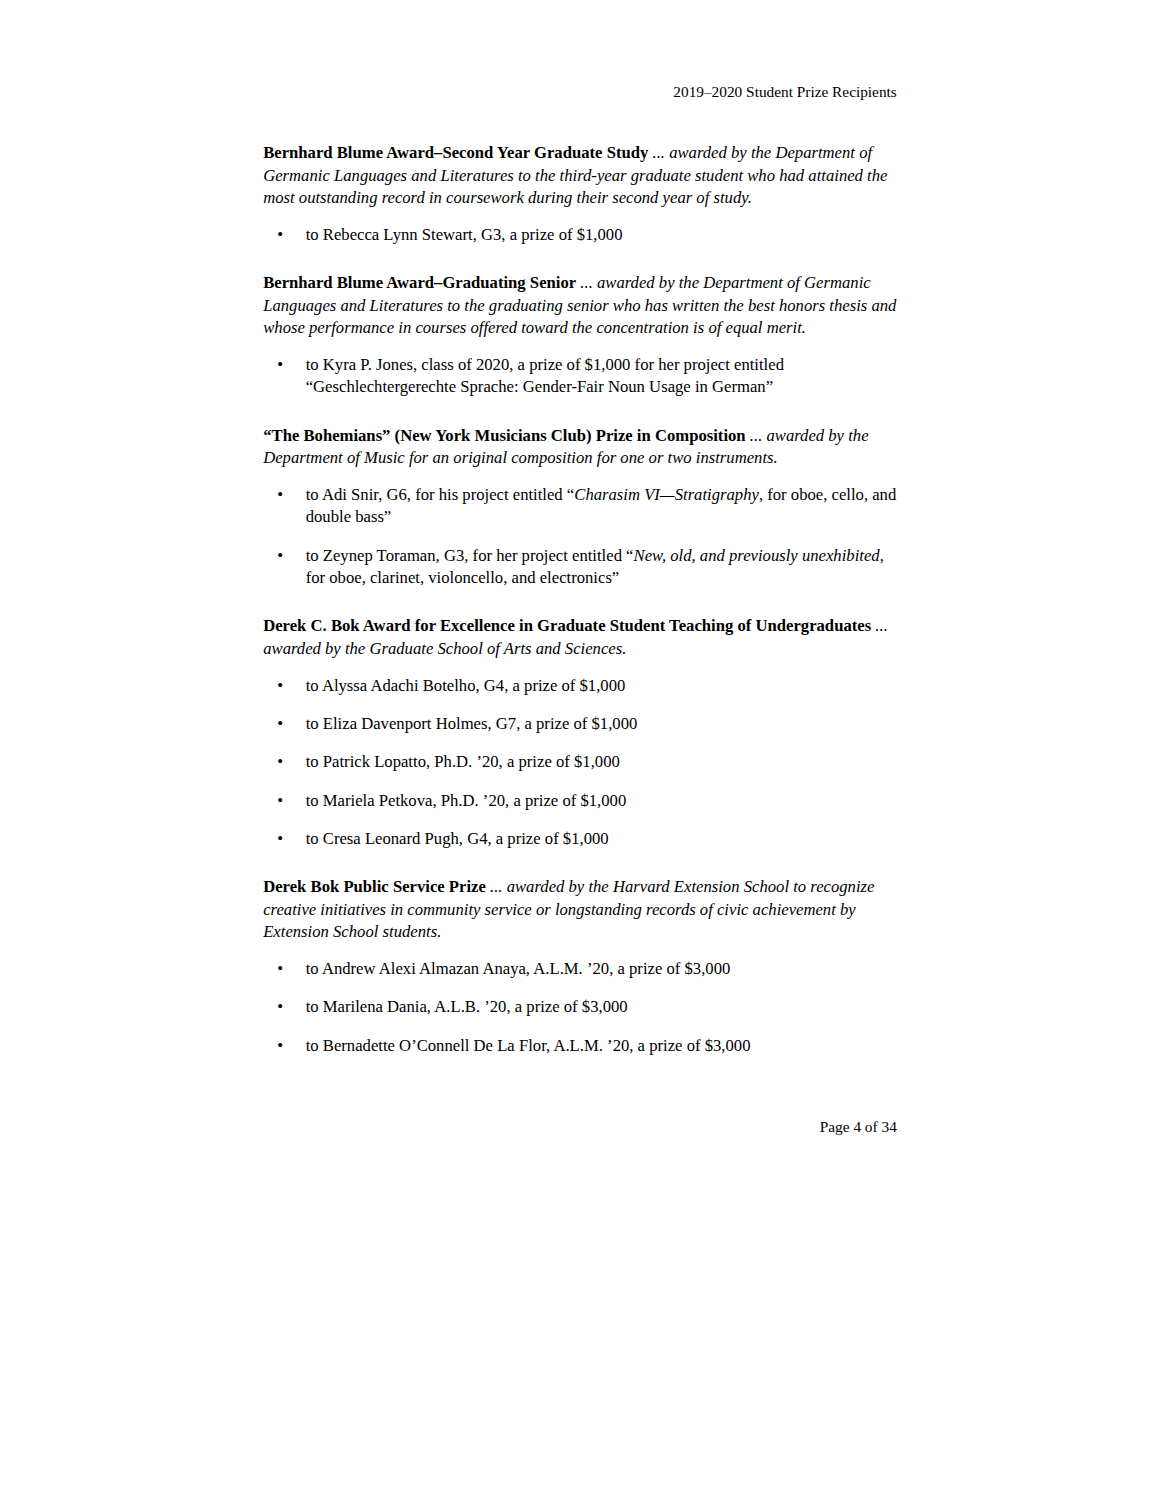2019–2020 Student Prize Recipients
Bernhard Blume Award–Second Year Graduate Study ... awarded by the Department of Germanic Languages and Literatures to the third-year graduate student who had attained the most outstanding record in coursework during their second year of study.
to Rebecca Lynn Stewart, G3, a prize of $1,000
Bernhard Blume Award–Graduating Senior ... awarded by the Department of Germanic Languages and Literatures to the graduating senior who has written the best honors thesis and whose performance in courses offered toward the concentration is of equal merit.
to Kyra P. Jones, class of 2020, a prize of $1,000 for her project entitled “Geschlechtergerechte Sprache: Gender-Fair Noun Usage in German”
“The Bohemians” (New York Musicians Club) Prize in Composition ... awarded by the Department of Music for an original composition for one or two instruments.
to Adi Snir, G6, for his project entitled “Charasim VI—Stratigraphy, for oboe, cello, and double bass”
to Zeynep Toraman, G3, for her project entitled “New, old, and previously unexhibited, for oboe, clarinet, violoncello, and electronics”
Derek C. Bok Award for Excellence in Graduate Student Teaching of Undergraduates ... awarded by the Graduate School of Arts and Sciences.
to Alyssa Adachi Botelho, G4, a prize of $1,000
to Eliza Davenport Holmes, G7, a prize of $1,000
to Patrick Lopatto, Ph.D. ’20, a prize of $1,000
to Mariela Petkova, Ph.D. ’20, a prize of $1,000
to Cresa Leonard Pugh, G4, a prize of $1,000
Derek Bok Public Service Prize ... awarded by the Harvard Extension School to recognize creative initiatives in community service or longstanding records of civic achievement by Extension School students.
to Andrew Alexi Almazan Anaya, A.L.M. ’20, a prize of $3,000
to Marilena Dania, A.L.B. ’20, a prize of $3,000
to Bernadette O’Connell De La Flor, A.L.M. ’20, a prize of $3,000
Page 4 of 34